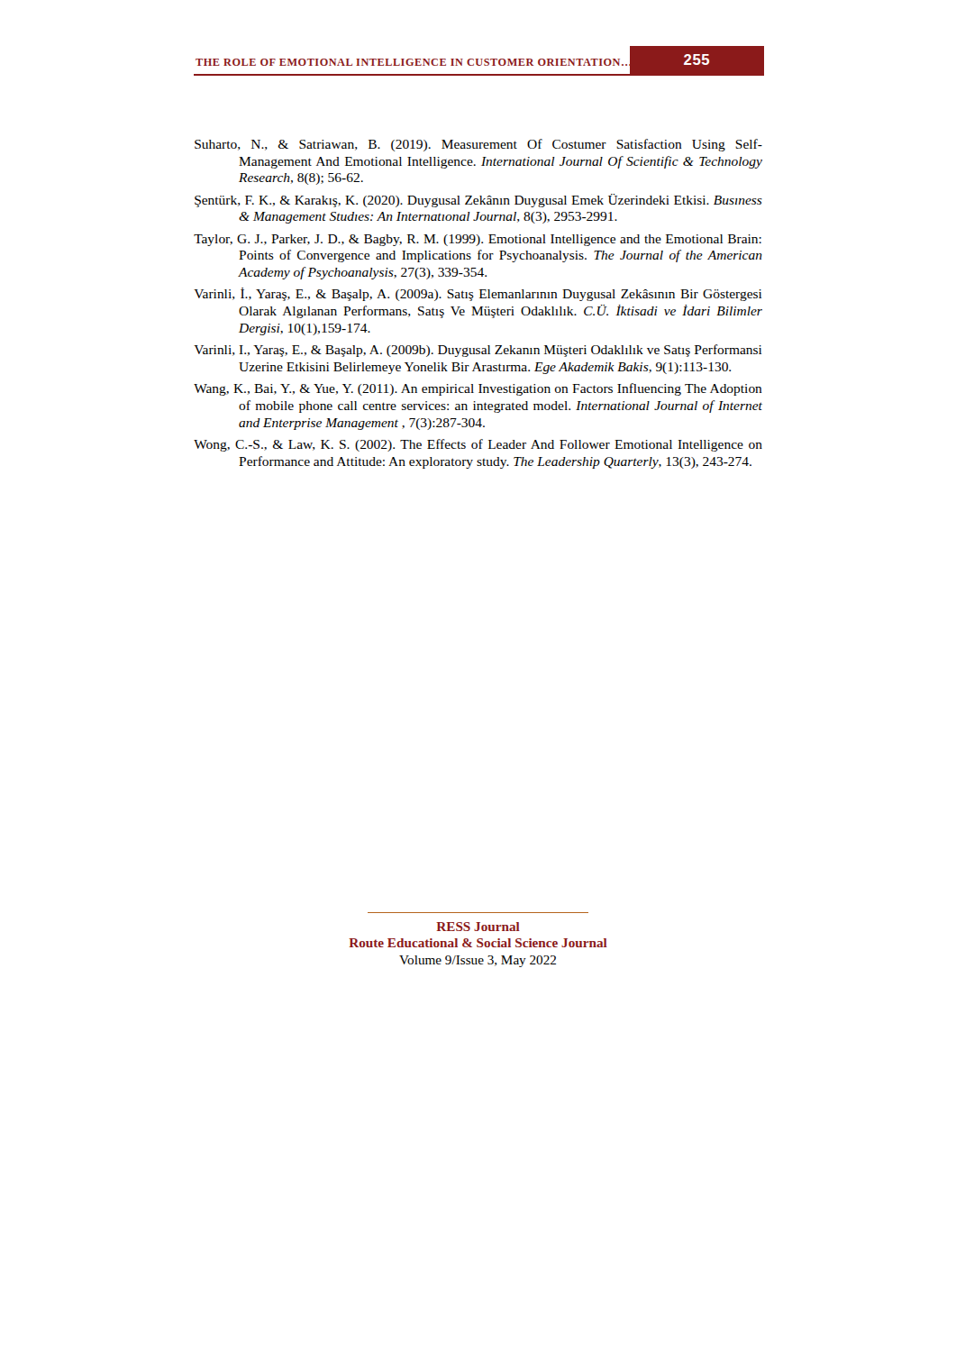THE ROLE OF EMOTIONAL INTELLIGENCE IN CUSTOMER ORIENTATION……….
255
Suharto, N., & Satriawan, B. (2019). Measurement Of Costumer Satisfaction Using Self-Management And Emotional Intelligence. International Journal Of Scientific & Technology Research, 8(8); 56-62.
Şentürk, F. K., & Karakış, K. (2020). Duygusal Zekânın Duygusal Emek Üzerindeki Etkisi. Busıness & Management Studıes: An Internatıonal Journal, 8(3), 2953-2991.
Taylor, G. J., Parker, J. D., & Bagby, R. M. (1999). Emotional Intelligence and the Emotional Brain: Points of Convergence and Implications for Psychoanalysis. The Journal of the American Academy of Psychoanalysis, 27(3), 339-354.
Varinli, İ., Yaraş, E., & Başalp, A. (2009a). Satış Elemanlarının Duygusal Zekâsının Bir Göstergesi Olarak Algılanan Performans, Satış Ve Müşteri Odaklılık. C.Ü. İktisadi ve İdari Bilimler Dergisi, 10(1),159-174.
Varinli, I., Yaraş, E., & Başalp, A. (2009b). Duygusal Zekanın Müşteri Odaklılık ve Satış Performansi Uzerine Etkisini Belirlemeye Yonelik Bir Arastırma. Ege Akademik Bakis, 9(1):113-130.
Wang, K., Bai, Y., & Yue, Y. (2011). An empirical Investigation on Factors Influencing The Adoption of mobile phone call centre services: an integrated model. International Journal of Internet and Enterprise Management , 7(3):287-304.
Wong, C.-S., & Law, K. S. (2002). The Effects of Leader And Follower Emotional Intelligence on Performance and Attitude: An exploratory study. The Leadership Quarterly, 13(3), 243-274.
RESS Journal
Route Educational & Social Science Journal
Volume 9/Issue 3, May 2022